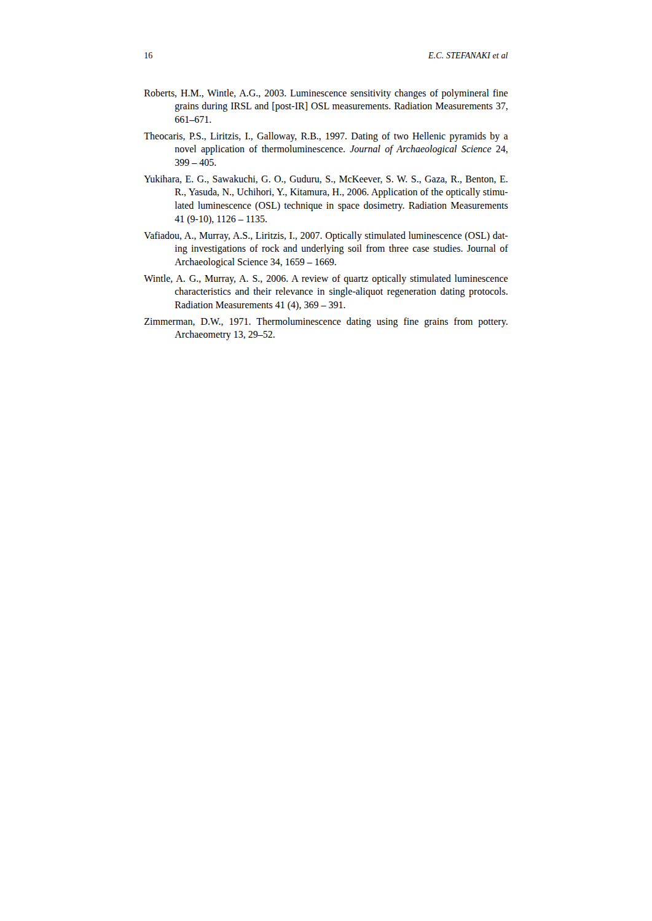16 E.C. STEFANAKI et al
Roberts, H.M., Wintle, A.G., 2003. Luminescence sensitivity changes of polymineral fine grains during IRSL and [post-IR] OSL measurements. Radiation Measurements 37, 661–671.
Theocaris, P.S., Liritzis, I., Galloway, R.B., 1997. Dating of two Hellenic pyramids by a novel application of thermoluminescence. Journal of Archaeological Science 24, 399 – 405.
Yukihara, E. G., Sawakuchi, G. O., Guduru, S., McKeever, S. W. S., Gaza, R., Benton, E. R., Yasuda, N., Uchihori, Y., Kitamura, H., 2006. Application of the optically stimulated luminescence (OSL) technique in space dosimetry. Radiation Measurements 41 (9-10), 1126 – 1135.
Vafiadou, A., Murray, A.S., Liritzis, I., 2007. Optically stimulated luminescence (OSL) dating investigations of rock and underlying soil from three case studies. Journal of Archaeological Science 34, 1659 – 1669.
Wintle, A. G., Murray, A. S., 2006. A review of quartz optically stimulated luminescence characteristics and their relevance in single-aliquot regeneration dating protocols. Radiation Measurements 41 (4), 369 – 391.
Zimmerman, D.W., 1971. Thermoluminescence dating using fine grains from pottery. Archaeometry 13, 29–52.